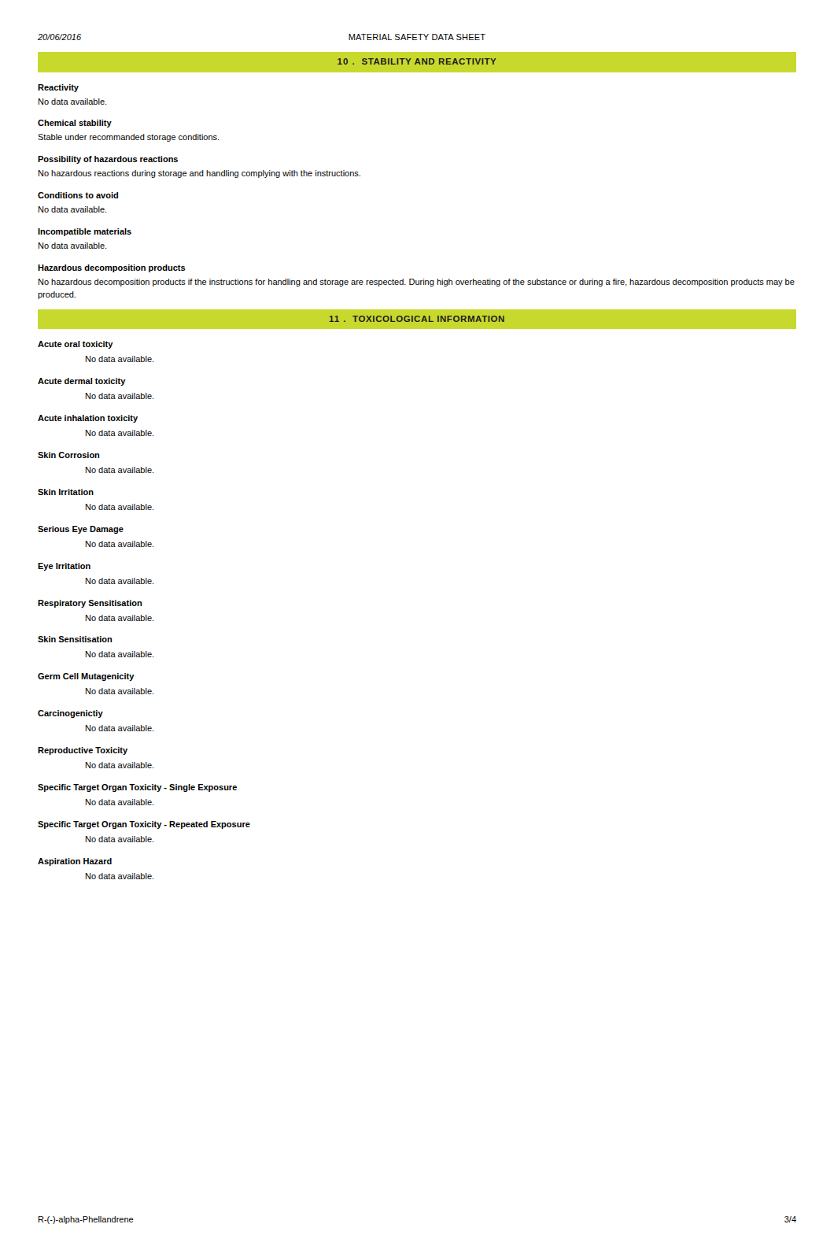20/06/2016
MATERIAL SAFETY DATA SHEET
10 . STABILITY AND REACTIVITY
Reactivity
No data available.
Chemical stability
Stable under recommanded storage conditions.
Possibility of hazardous reactions
No hazardous reactions during storage and handling complying with the instructions.
Conditions to avoid
No data available.
Incompatible materials
No data available.
Hazardous decomposition products
No hazardous decomposition products if the instructions for handling and storage are respected. During high overheating of the substance or during a fire, hazardous decomposition products may be produced.
11 . TOXICOLOGICAL INFORMATION
Acute oral toxicity
No data available.
Acute dermal toxicity
No data available.
Acute inhalation toxicity
No data available.
Skin Corrosion
No data available.
Skin Irritation
No data available.
Serious Eye Damage
No data available.
Eye Irritation
No data available.
Respiratory Sensitisation
No data available.
Skin Sensitisation
No data available.
Germ Cell Mutagenicity
No data available.
Carcinogenictiy
No data available.
Reproductive Toxicity
No data available.
Specific Target Organ Toxicity - Single Exposure
No data available.
Specific Target Organ Toxicity - Repeated Exposure
No data available.
Aspiration Hazard
No data available.
R-(-)-alpha-Phellandrene
3/4